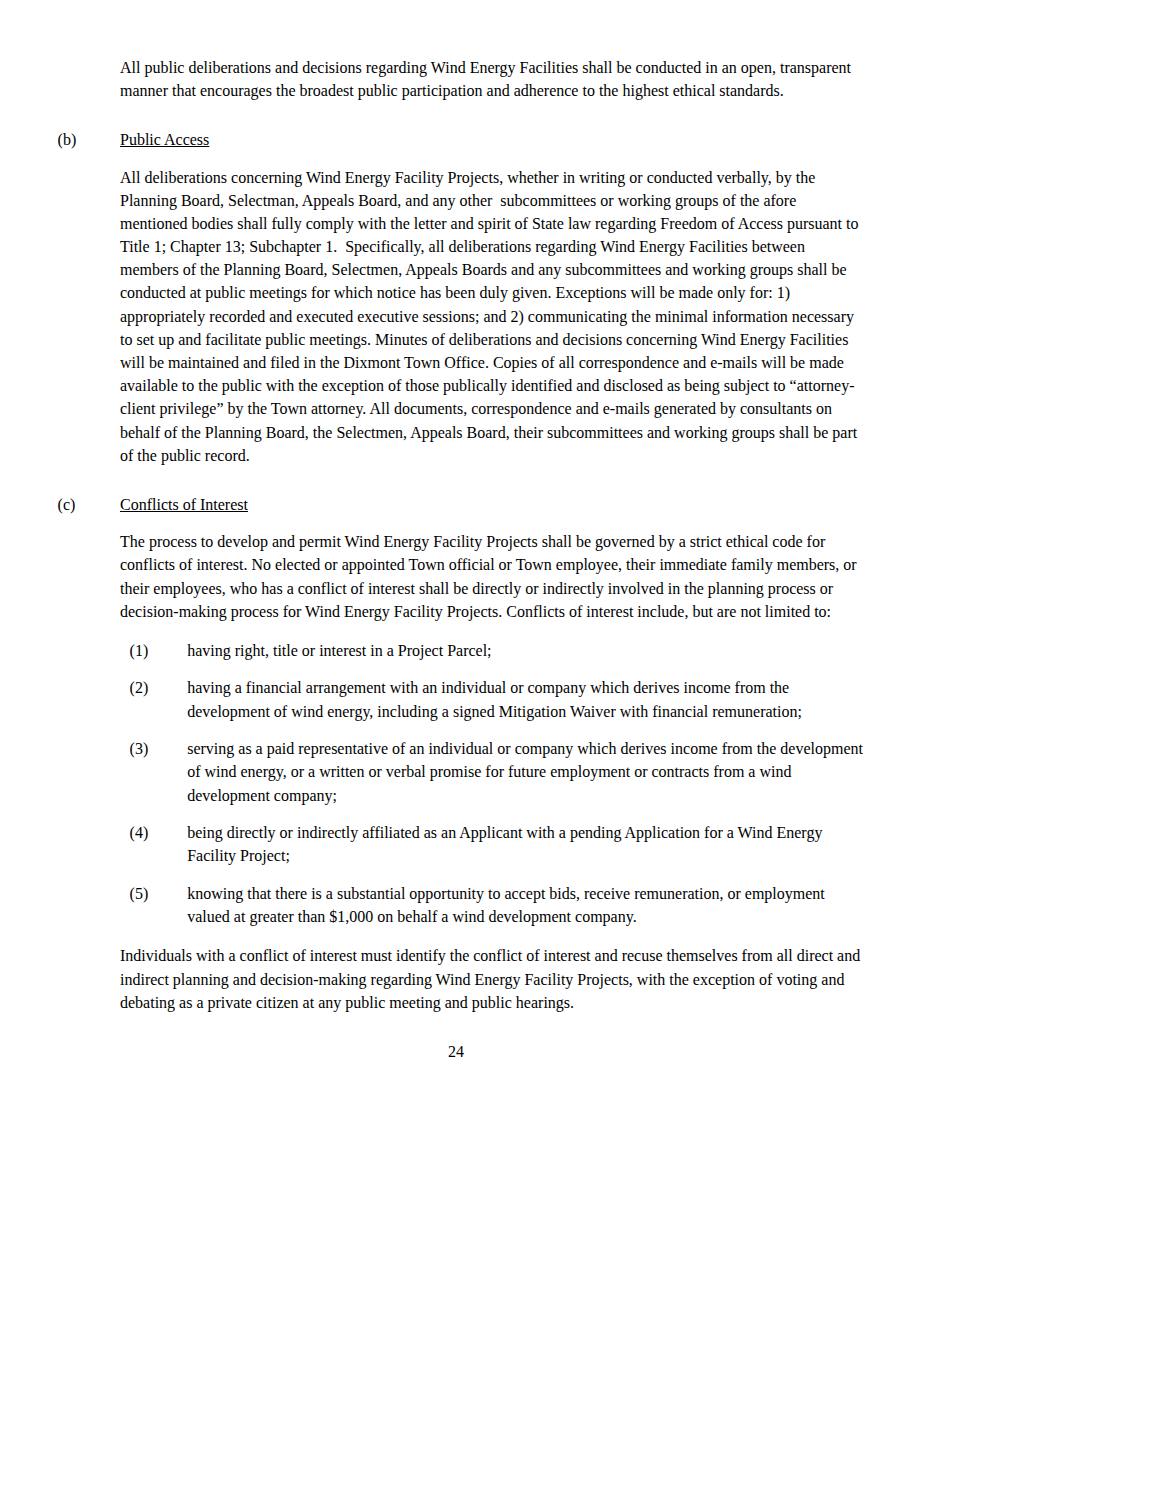All public deliberations and decisions regarding Wind Energy Facilities shall be conducted in an open, transparent manner that encourages the broadest public participation and adherence to the highest ethical standards.
(b) Public Access
All deliberations concerning Wind Energy Facility Projects, whether in writing or conducted verbally, by the Planning Board, Selectman, Appeals Board, and any other subcommittees or working groups of the afore mentioned bodies shall fully comply with the letter and spirit of State law regarding Freedom of Access pursuant to Title 1; Chapter 13; Subchapter 1. Specifically, all deliberations regarding Wind Energy Facilities between members of the Planning Board, Selectmen, Appeals Boards and any subcommittees and working groups shall be conducted at public meetings for which notice has been duly given. Exceptions will be made only for: 1) appropriately recorded and executed executive sessions; and 2) communicating the minimal information necessary to set up and facilitate public meetings. Minutes of deliberations and decisions concerning Wind Energy Facilities will be maintained and filed in the Dixmont Town Office. Copies of all correspondence and e-mails will be made available to the public with the exception of those publically identified and disclosed as being subject to “attorney-client privilege” by the Town attorney. All documents, correspondence and e-mails generated by consultants on behalf of the Planning Board, the Selectmen, Appeals Board, their subcommittees and working groups shall be part of the public record.
(c) Conflicts of Interest
The process to develop and permit Wind Energy Facility Projects shall be governed by a strict ethical code for conflicts of interest. No elected or appointed Town official or Town employee, their immediate family members, or their employees, who has a conflict of interest shall be directly or indirectly involved in the planning process or decision-making process for Wind Energy Facility Projects. Conflicts of interest include, but are not limited to:
(1) having right, title or interest in a Project Parcel;
(2) having a financial arrangement with an individual or company which derives income from the development of wind energy, including a signed Mitigation Waiver with financial remuneration;
(3) serving as a paid representative of an individual or company which derives income from the development of wind energy, or a written or verbal promise for future employment or contracts from a wind development company;
(4) being directly or indirectly affiliated as an Applicant with a pending Application for a Wind Energy Facility Project;
(5) knowing that there is a substantial opportunity to accept bids, receive remuneration, or employment valued at greater than $1,000 on behalf a wind development company.
Individuals with a conflict of interest must identify the conflict of interest and recuse themselves from all direct and indirect planning and decision-making regarding Wind Energy Facility Projects, with the exception of voting and debating as a private citizen at any public meeting and public hearings.
24